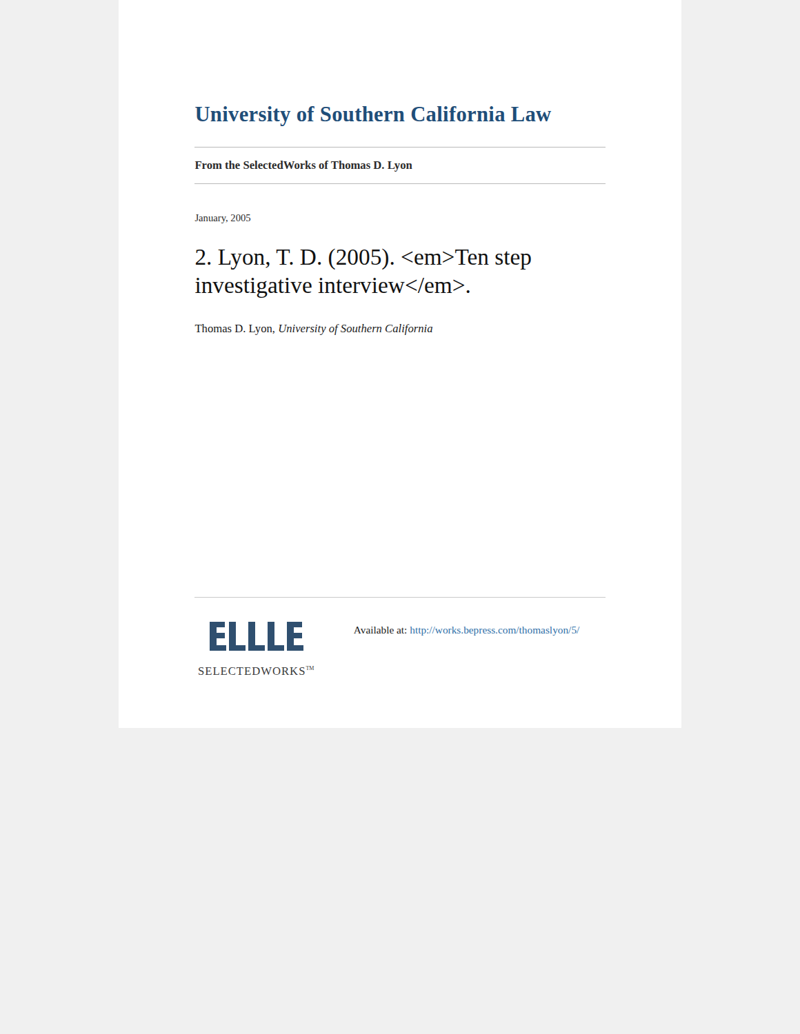University of Southern California Law
From the SelectedWorks of Thomas D. Lyon
January, 2005
2. Lyon, T. D. (2005). <em>Ten step investigative interview</em>.
Thomas D. Lyon, University of Southern California
SELECTEDWORKSTM
Available at: http://works.bepress.com/thomaslyon/5/